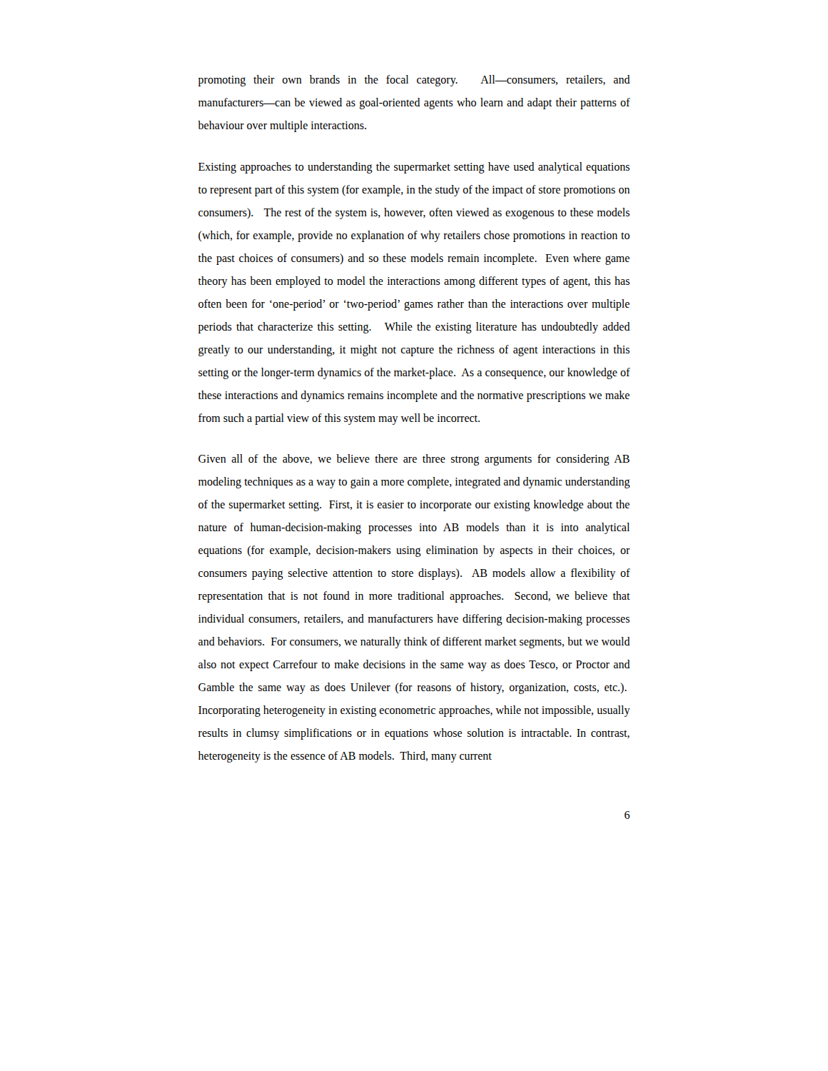promoting their own brands in the focal category. All—consumers, retailers, and manufacturers—can be viewed as goal-oriented agents who learn and adapt their patterns of behaviour over multiple interactions.
Existing approaches to understanding the supermarket setting have used analytical equations to represent part of this system (for example, in the study of the impact of store promotions on consumers). The rest of the system is, however, often viewed as exogenous to these models (which, for example, provide no explanation of why retailers chose promotions in reaction to the past choices of consumers) and so these models remain incomplete. Even where game theory has been employed to model the interactions among different types of agent, this has often been for ‘one-period’ or ‘two-period’ games rather than the interactions over multiple periods that characterize this setting. While the existing literature has undoubtedly added greatly to our understanding, it might not capture the richness of agent interactions in this setting or the longer-term dynamics of the market-place. As a consequence, our knowledge of these interactions and dynamics remains incomplete and the normative prescriptions we make from such a partial view of this system may well be incorrect.
Given all of the above, we believe there are three strong arguments for considering AB modeling techniques as a way to gain a more complete, integrated and dynamic understanding of the supermarket setting. First, it is easier to incorporate our existing knowledge about the nature of human-decision-making processes into AB models than it is into analytical equations (for example, decision-makers using elimination by aspects in their choices, or consumers paying selective attention to store displays). AB models allow a flexibility of representation that is not found in more traditional approaches. Second, we believe that individual consumers, retailers, and manufacturers have differing decision-making processes and behaviors. For consumers, we naturally think of different market segments, but we would also not expect Carrefour to make decisions in the same way as does Tesco, or Proctor and Gamble the same way as does Unilever (for reasons of history, organization, costs, etc.). Incorporating heterogeneity in existing econometric approaches, while not impossible, usually results in clumsy simplifications or in equations whose solution is intractable. In contrast, heterogeneity is the essence of AB models. Third, many current
6